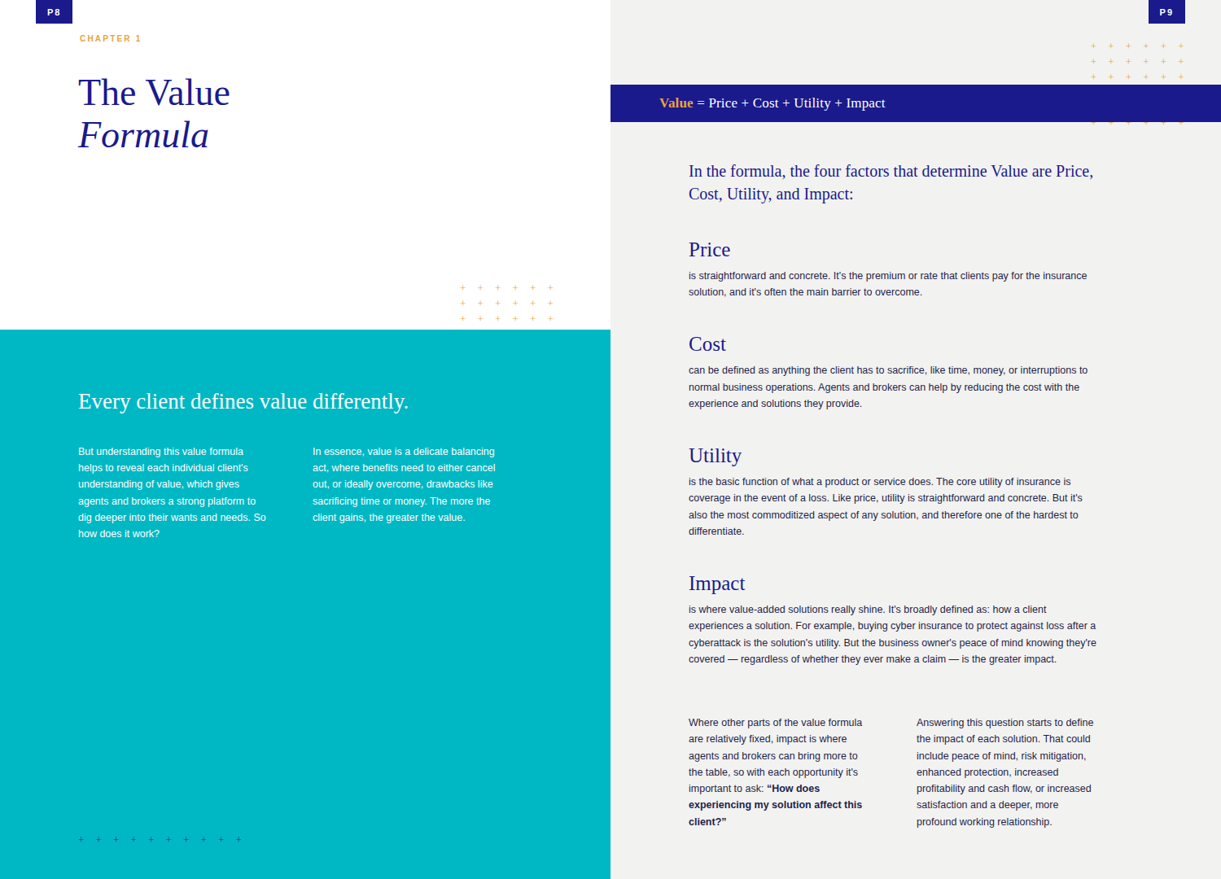P8
CHAPTER 1
The Value Formula
+ + + + + + + + + + + + + + + + + + + + + + + + + + + + + + + + + + + +
Every client defines value differently.
But understanding this value formula helps to reveal each individual client's understanding of value, which gives agents and brokers a strong platform to dig deeper into their wants and needs. So how does it work?
In essence, value is a delicate balancing act, where benefits need to either cancel out, or ideally overcome, drawbacks like sacrificing time or money. The more the client gains, the greater the value.
+ + + + + + + + + +
P9
+ + + + + + + + + + + + + + + + + + + + + + + + + + + + + + + + + + + +
Value = Price + Cost + Utility + Impact
In the formula, the four factors that determine Value are Price, Cost, Utility, and Impact:
Price
is straightforward and concrete. It's the premium or rate that clients pay for the insurance solution, and it's often the main barrier to overcome.
Cost
can be defined as anything the client has to sacrifice, like time, money, or interruptions to normal business operations. Agents and brokers can help by reducing the cost with the experience and solutions they provide.
Utility
is the basic function of what a product or service does. The core utility of insurance is coverage in the event of a loss. Like price, utility is straightforward and concrete. But it's also the most commoditized aspect of any solution, and therefore one of the hardest to differentiate.
Impact
is where value-added solutions really shine. It's broadly defined as: how a client experiences a solution. For example, buying cyber insurance to protect against loss after a cyberattack is the solution's utility. But the business owner's peace of mind knowing they're covered — regardless of whether they ever make a claim — is the greater impact.
Where other parts of the value formula are relatively fixed, impact is where agents and brokers can bring more to the table, so with each opportunity it's important to ask: “How does experiencing my solution affect this client?”
Answering this question starts to define the impact of each solution. That could include peace of mind, risk mitigation, enhanced protection, increased profitability and cash flow, or increased satisfaction and a deeper, more profound working relationship.